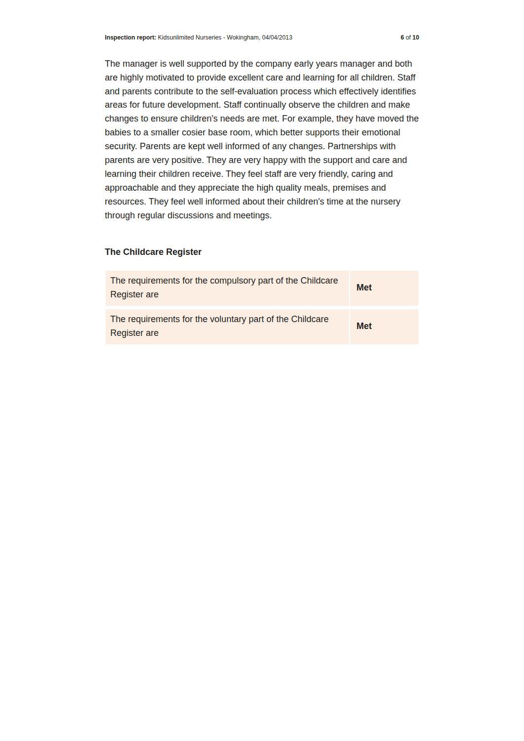Inspection report: Kidsunlimited Nurseries - Wokingham, 04/04/2013
6 of 10
The manager is well supported by the company early years manager and both are highly motivated to provide excellent care and learning for all children. Staff and parents contribute to the self-evaluation process which effectively identifies areas for future development. Staff continually observe the children and make changes to ensure children's needs are met. For example, they have moved the babies to a smaller cosier base room, which better supports their emotional security. Parents are kept well informed of any changes. Partnerships with parents are very positive. They are very happy with the support and care and learning their children receive. They feel staff are very friendly, caring and approachable and they appreciate the high quality meals, premises and resources. They feel well informed about their children's time at the nursery through regular discussions and meetings.
The Childcare Register
| The requirements for the compulsory part of the Childcare Register are | Met |
| The requirements for the voluntary part of the Childcare Register are | Met |